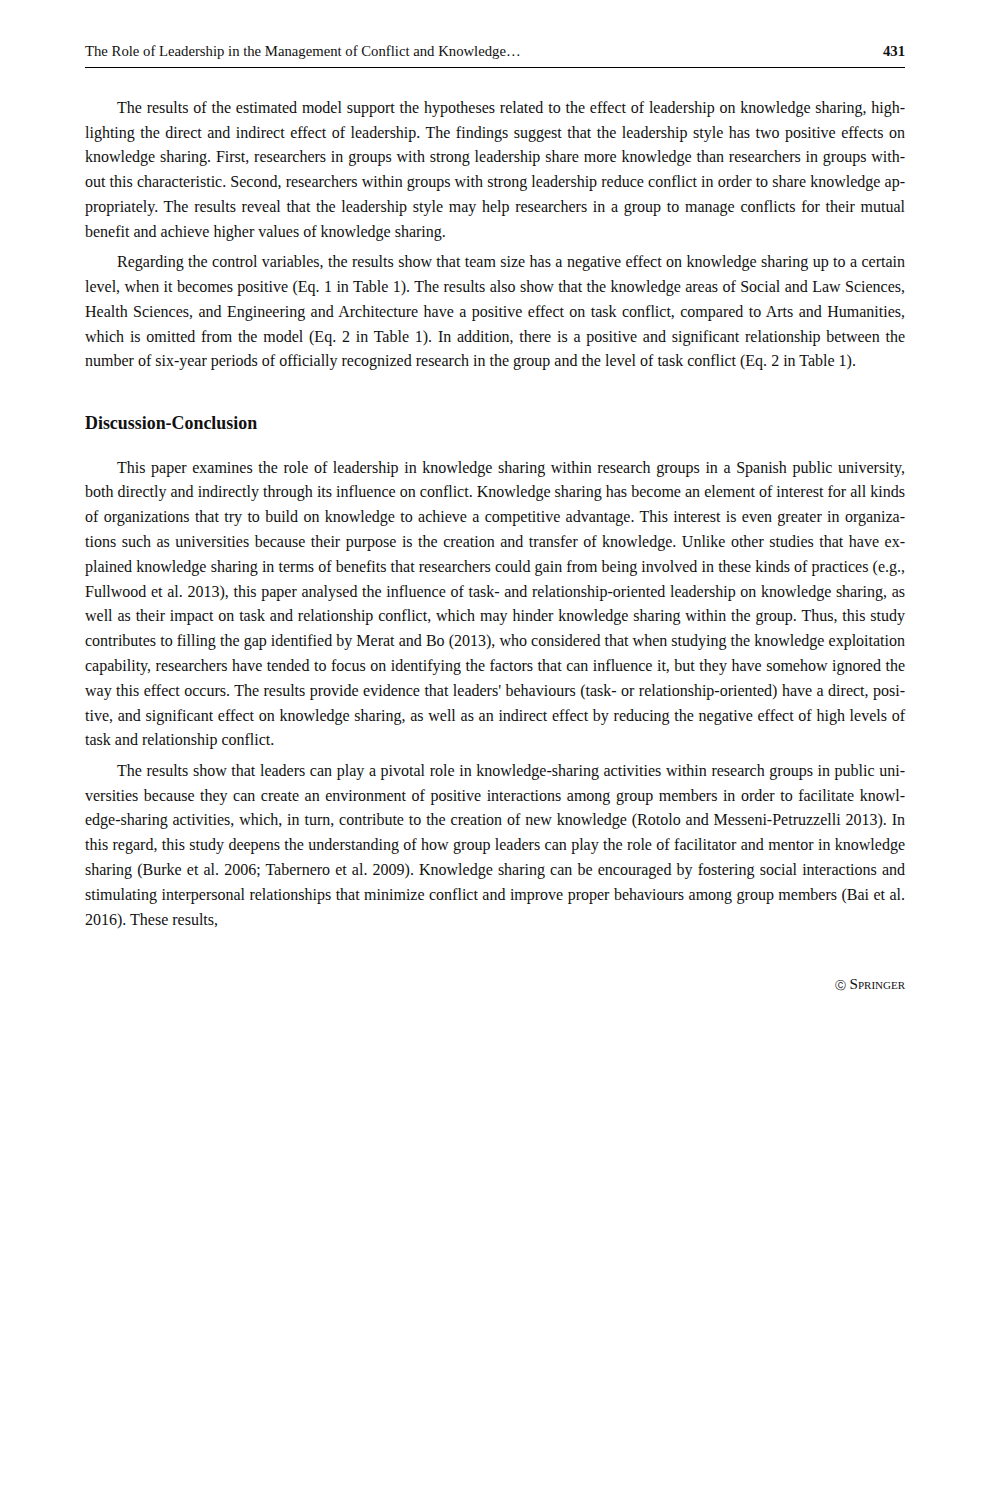The Role of Leadership in the Management of Conflict and Knowledge… 431
The results of the estimated model support the hypotheses related to the effect of leadership on knowledge sharing, highlighting the direct and indirect effect of leadership. The findings suggest that the leadership style has two positive effects on knowledge sharing. First, researchers in groups with strong leadership share more knowledge than researchers in groups without this characteristic. Second, researchers within groups with strong leadership reduce conflict in order to share knowledge appropriately. The results reveal that the leadership style may help researchers in a group to manage conflicts for their mutual benefit and achieve higher values of knowledge sharing.
Regarding the control variables, the results show that team size has a negative effect on knowledge sharing up to a certain level, when it becomes positive (Eq. 1 in Table 1). The results also show that the knowledge areas of Social and Law Sciences, Health Sciences, and Engineering and Architecture have a positive effect on task conflict, compared to Arts and Humanities, which is omitted from the model (Eq. 2 in Table 1). In addition, there is a positive and significant relationship between the number of six-year periods of officially recognized research in the group and the level of task conflict (Eq. 2 in Table 1).
Discussion-Conclusion
This paper examines the role of leadership in knowledge sharing within research groups in a Spanish public university, both directly and indirectly through its influence on conflict. Knowledge sharing has become an element of interest for all kinds of organizations that try to build on knowledge to achieve a competitive advantage. This interest is even greater in organizations such as universities because their purpose is the creation and transfer of knowledge. Unlike other studies that have explained knowledge sharing in terms of benefits that researchers could gain from being involved in these kinds of practices (e.g., Fullwood et al. 2013), this paper analysed the influence of task- and relationship-oriented leadership on knowledge sharing, as well as their impact on task and relationship conflict, which may hinder knowledge sharing within the group. Thus, this study contributes to filling the gap identified by Merat and Bo (2013), who considered that when studying the knowledge exploitation capability, researchers have tended to focus on identifying the factors that can influence it, but they have somehow ignored the way this effect occurs. The results provide evidence that leaders' behaviours (task- or relationship-oriented) have a direct, positive, and significant effect on knowledge sharing, as well as an indirect effect by reducing the negative effect of high levels of task and relationship conflict.
The results show that leaders can play a pivotal role in knowledge-sharing activities within research groups in public universities because they can create an environment of positive interactions among group members in order to facilitate knowledge-sharing activities, which, in turn, contribute to the creation of new knowledge (Rotolo and Messeni-Petruzzelli 2013). In this regard, this study deepens the understanding of how group leaders can play the role of facilitator and mentor in knowledge sharing (Burke et al. 2006; Tabernero et al. 2009). Knowledge sharing can be encouraged by fostering social interactions and stimulating interpersonal relationships that minimize conflict and improve proper behaviours among group members (Bai et al. 2016). These results,
ⓒ Springer